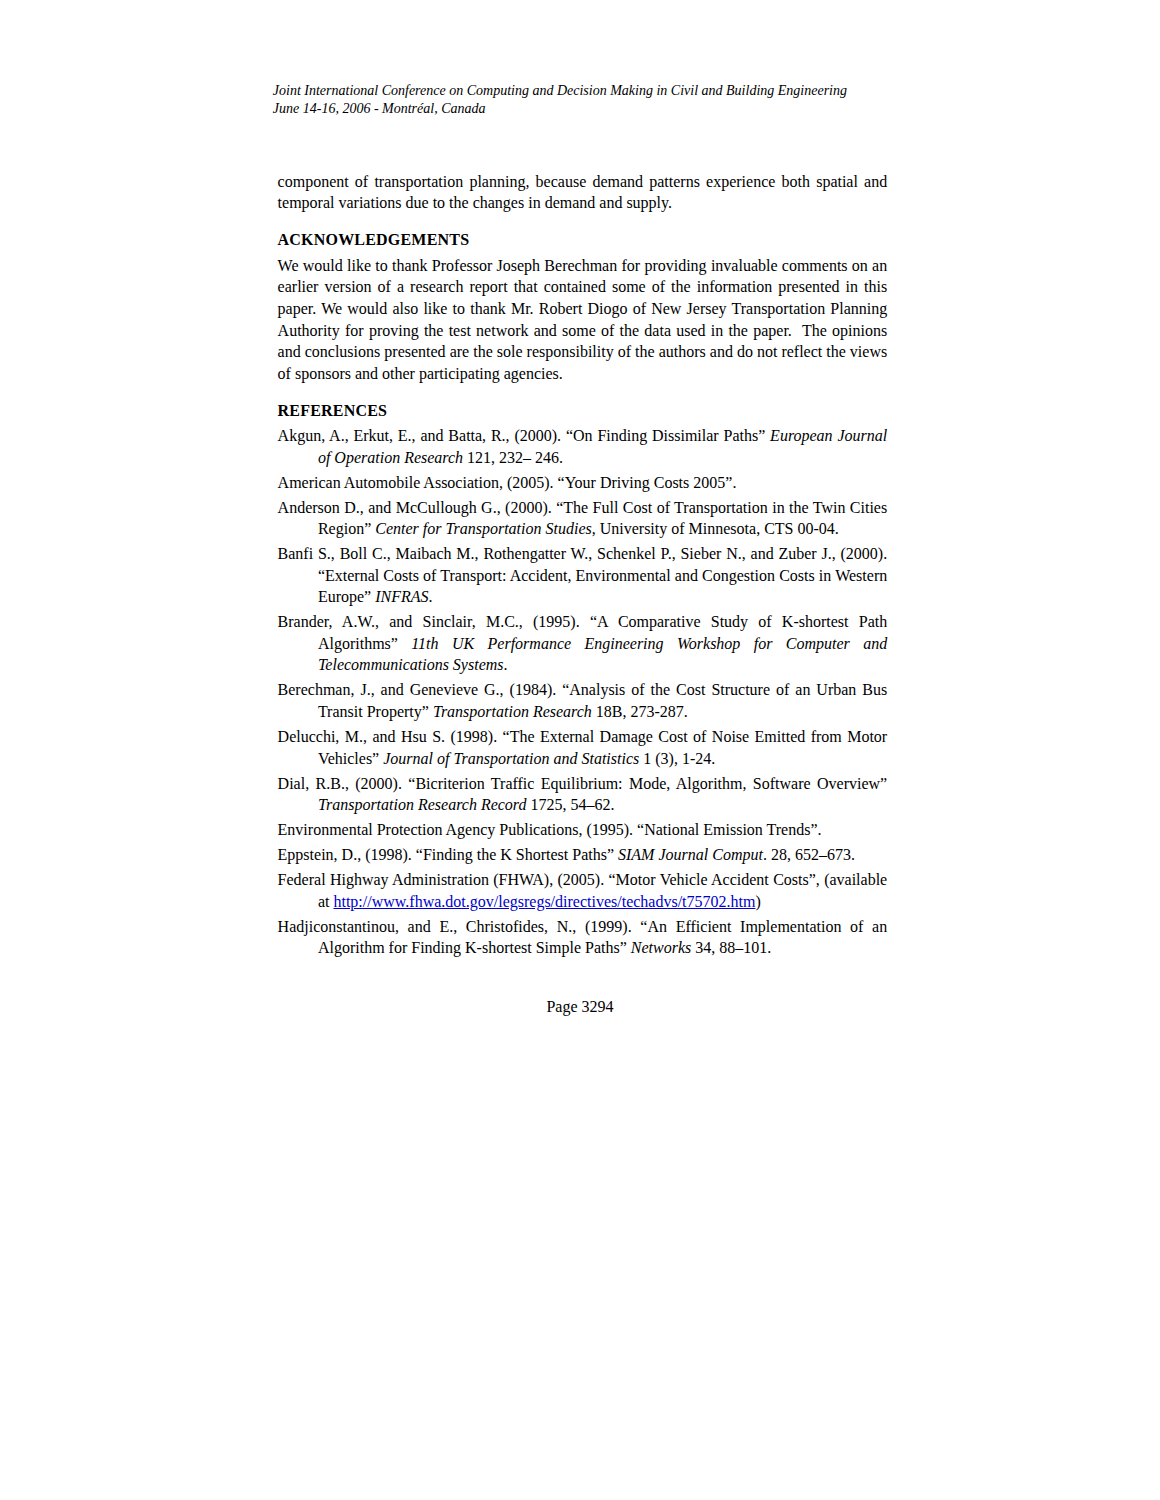Joint International Conference on Computing and Decision Making in Civil and Building Engineering
June 14-16, 2006 - Montréal, Canada
component of transportation planning, because demand patterns experience both spatial and temporal variations due to the changes in demand and supply.
Acknowledgements
We would like to thank Professor Joseph Berechman for providing invaluable comments on an earlier version of a research report that contained some of the information presented in this paper. We would also like to thank Mr. Robert Diogo of New Jersey Transportation Planning Authority for proving the test network and some of the data used in the paper. The opinions and conclusions presented are the sole responsibility of the authors and do not reflect the views of sponsors and other participating agencies.
References
Akgun, A., Erkut, E., and Batta, R., (2000). “On Finding Dissimilar Paths” European Journal of Operation Research 121, 232– 246.
American Automobile Association, (2005). “Your Driving Costs 2005”.
Anderson D., and McCullough G., (2000). “The Full Cost of Transportation in the Twin Cities Region” Center for Transportation Studies, University of Minnesota, CTS 00-04.
Banfi S., Boll C., Maibach M., Rothengatter W., Schenkel P., Sieber N., and Zuber J., (2000). “External Costs of Transport: Accident, Environmental and Congestion Costs in Western Europe” INFRAS.
Brander, A.W., and Sinclair, M.C., (1995). “A Comparative Study of K-shortest Path Algorithms” 11th UK Performance Engineering Workshop for Computer and Telecommunications Systems.
Berechman, J., and Genevieve G., (1984). “Analysis of the Cost Structure of an Urban Bus Transit Property” Transportation Research 18B, 273-287.
Delucchi, M., and Hsu S. (1998). “The External Damage Cost of Noise Emitted from Motor Vehicles” Journal of Transportation and Statistics 1 (3), 1-24.
Dial, R.B., (2000). “Bicriterion Traffic Equilibrium: Mode, Algorithm, Software Overview” Transportation Research Record 1725, 54–62.
Environmental Protection Agency Publications, (1995). “National Emission Trends”.
Eppstein, D., (1998). “Finding the K Shortest Paths” SIAM Journal Comput. 28, 652–673.
Federal Highway Administration (FHWA), (2005). “Motor Vehicle Accident Costs”, (available at http://www.fhwa.dot.gov/legsregs/directives/techadvs/t75702.htm)
Hadjiconstantinou, and E., Christofides, N., (1999). “An Efficient Implementation of an Algorithm for Finding K-shortest Simple Paths” Networks 34, 88–101.
Page 3294